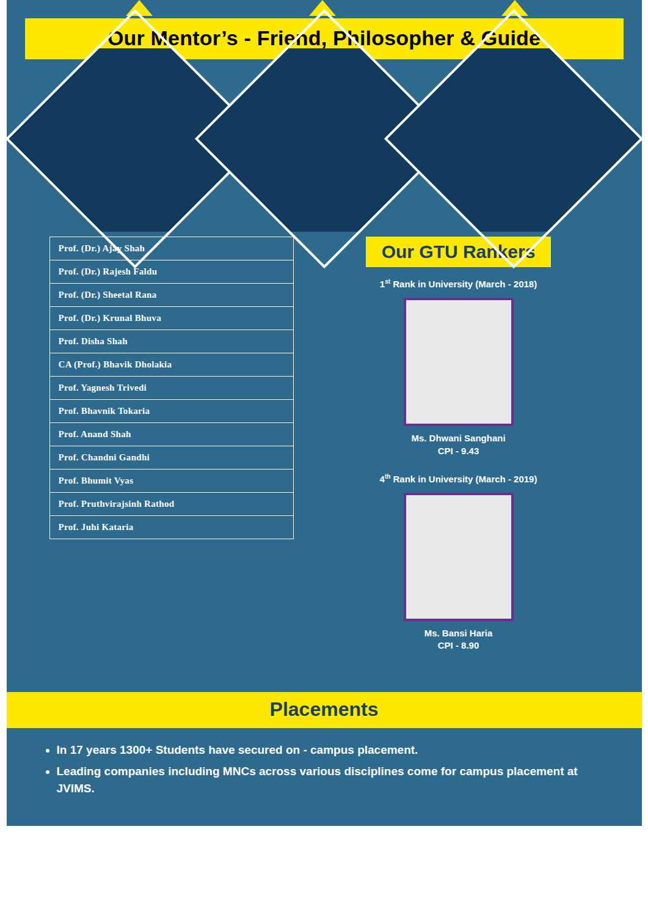Our Mentor’s - Friend, Philosopher & Guide
Prof. (Dr.) Ajay Shah
Prof. (Dr.) Rajesh Faldu
Prof. (Dr.) Sheetal Rana
Prof. (Dr.) Krunal Bhuva
Prof. Disha Shah
CA (Prof.) Bhavik Dholakia
Prof. Yagnesh Trivedi
Prof. Bhavnik Tokaria
Prof. Anand Shah
Prof. Chandni Gandhi
Prof. Bhumit Vyas
Prof. Pruthvirajsinh Rathod
Prof. Juhi Kataria
Our GTU Rankers
1st Rank in University (March - 2018)
Ms. Dhwani Sanghani
CPI - 9.43
4th Rank in University (March - 2019)
Ms. Bansi Haria
CPI - 8.90
Placements
In 17 years 1300+ Students have secured on - campus placement.
Leading companies including MNCs across various disciplines come for campus placement at JVIMS.